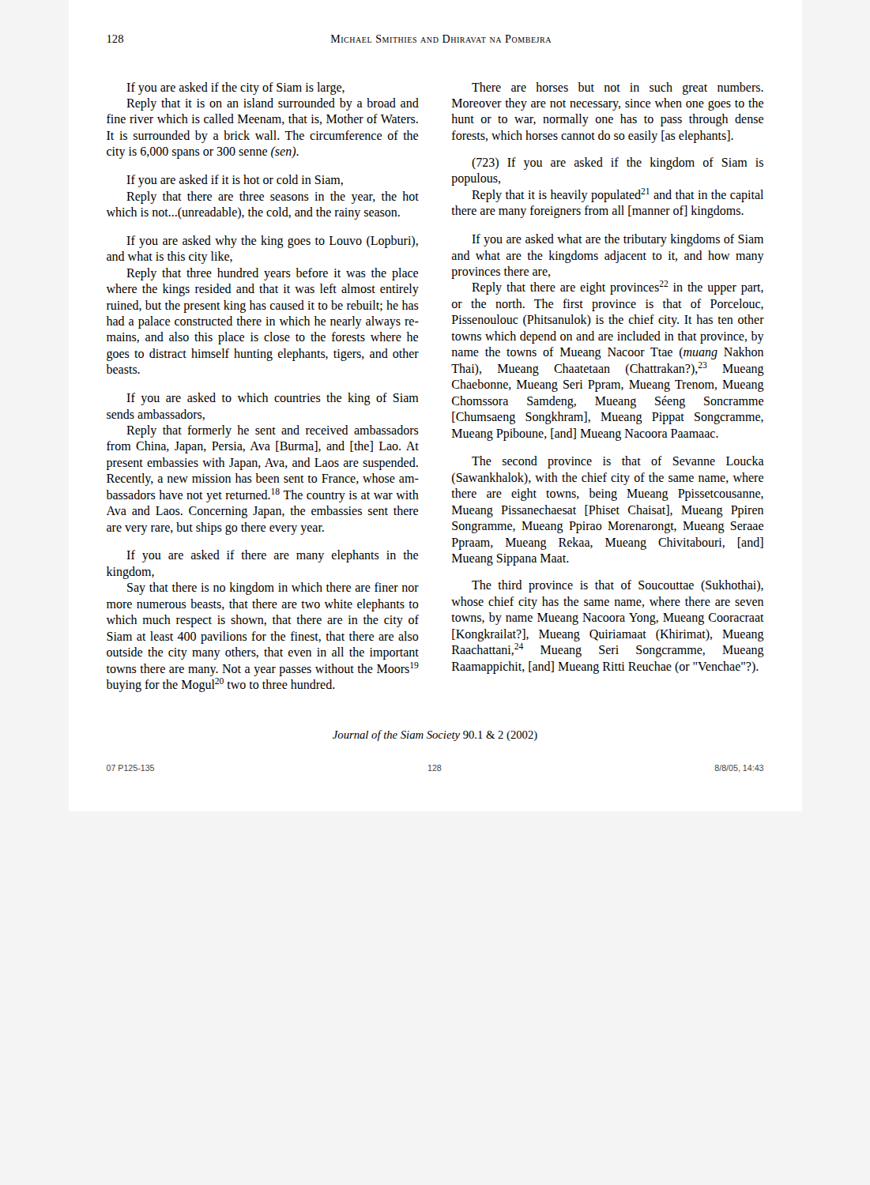128
Michael Smithies and Dhiravat na Pombejra
If you are asked if the city of Siam is large,
Reply that it is on an island surrounded by a broad and fine river which is called Meenam, that is, Mother of Waters. It is surrounded by a brick wall. The circumference of the city is 6,000 spans or 300 senne (sen).
If you are asked if it is hot or cold in Siam,
Reply that there are three seasons in the year, the hot which is not...(unreadable), the cold, and the rainy season.
If you are asked why the king goes to Louvo (Lopburi), and what is this city like,
Reply that three hundred years before it was the place where the kings resided and that it was left almost entirely ruined, but the present king has caused it to be rebuilt; he has had a palace constructed there in which he nearly always remains, and also this place is close to the forests where he goes to distract himself hunting elephants, tigers, and other beasts.
If you are asked to which countries the king of Siam sends ambassadors,
Reply that formerly he sent and received ambassadors from China, Japan, Persia, Ava [Burma], and [the] Lao. At present embassies with Japan, Ava, and Laos are suspended. Recently, a new mission has been sent to France, whose ambassadors have not yet returned.18 The country is at war with Ava and Laos. Concerning Japan, the embassies sent there are very rare, but ships go there every year.
If you are asked if there are many elephants in the kingdom,
Say that there is no kingdom in which there are finer nor more numerous beasts, that there are two white elephants to which much respect is shown, that there are in the city of Siam at least 400 pavilions for the finest, that there are also outside the city many others, that even in all the important towns there are many. Not a year passes without the Moors19 buying for the Mogul20 two to three hundred.
There are horses but not in such great numbers. Moreover they are not necessary, since when one goes to the hunt or to war, normally one has to pass through dense forests, which horses cannot do so easily [as elephants].
(723) If you are asked if the kingdom of Siam is populous,
Reply that it is heavily populated21 and that in the capital there are many foreigners from all [manner of] kingdoms.
If you are asked what are the tributary kingdoms of Siam and what are the kingdoms adjacent to it, and how many provinces there are,
Reply that there are eight provinces22 in the upper part, or the north. The first province is that of Porcelouc, Pissenoulouc (Phitsanulok) is the chief city. It has ten other towns which depend on and are included in that province, by name the towns of Mueang Nacoor Ttae (muang Nakhon Thai), Mueang Chaatetaan (Chattrakan?),23 Mueang Chaebonne, Mueang Seri Ppram, Mueang Trenom, Mueang Chomssora Samdeng, Mueang Séeng Soncramme [Chumsaeng Songkhram], Mueang Pippat Songcramme, Mueang Ppiboune, [and] Mueang Nacoora Paamaac.
The second province is that of Sevanne Loucka (Sawankhalok), with the chief city of the same name, where there are eight towns, being Mueang Ppissetcousanne, Mueang Pissanechaesat [Phiset Chaisat], Mueang Ppiren Songramme, Mueang Ppirao Morenarongt, Mueang Seraae Ppraam, Mueang Rekaa, Mueang Chivitabouri, [and] Mueang Sippana Maat.
The third province is that of Soucouttae (Sukhothai), whose chief city has the same name, where there are seven towns, by name Mueang Nacoora Yong, Mueang Cooracraat [Kongkrailat?], Mueang Quiriamaat (Khirimat), Mueang Raachattani,24 Mueang Seri Songcramme, Mueang Raamappichit, [and] Mueang Ritti Reuchae (or "Venchae"?).
Journal of the Siam Society 90.1 & 2 (2002)
07 P125-135 128 8/8/05, 14:43